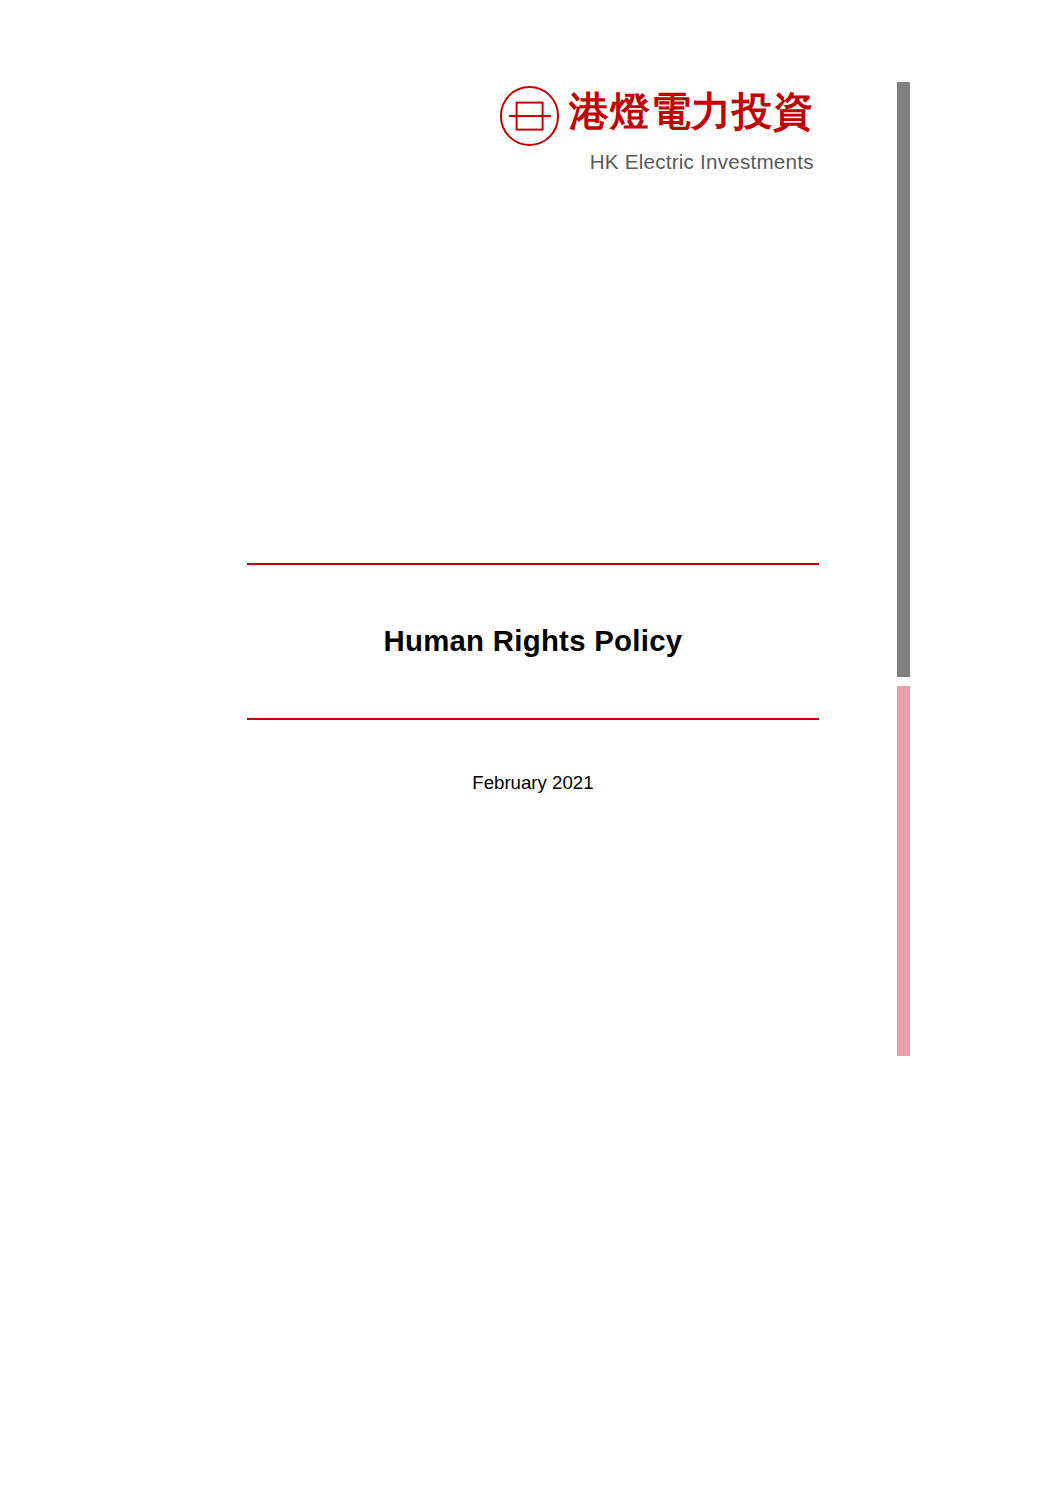港燈電力投資
HK Electric Investments
Human Rights Policy
February 2021